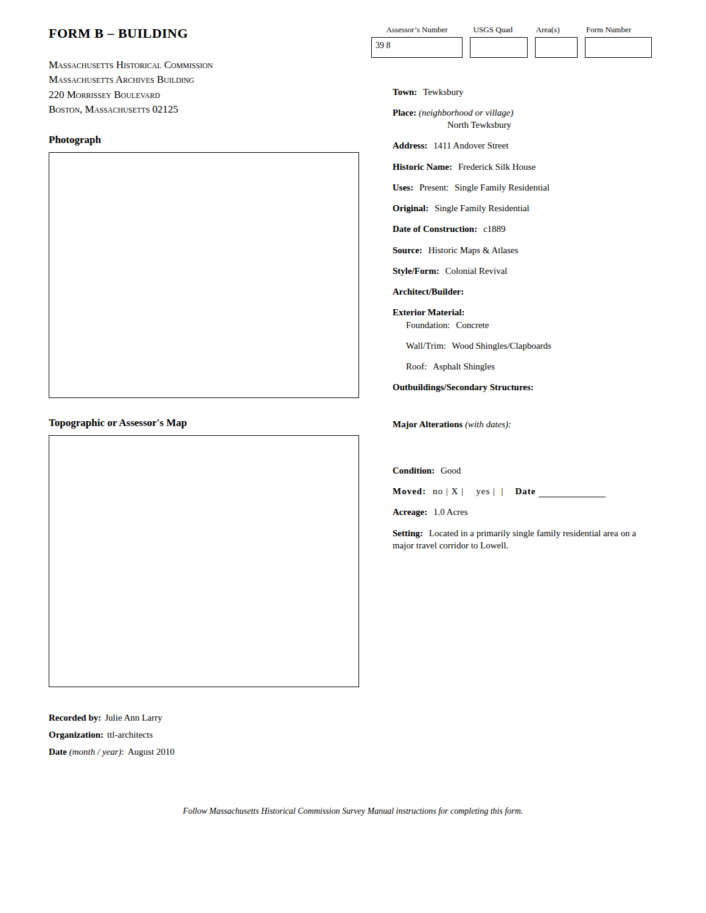FORM B – BUILDING
Assessor’s Number USGS Quad Area(s) Form Number
39 8
Massachusetts Historical Commission
Massachusetts Archives Building
220 Morrissey Boulevard
Boston, Massachusetts 02125
Photograph
Topographic or Assessor's Map
Recorded by: Julie Ann Larry
Organization: ttl-architects
Date (month / year):August 2010
Town: Tewksbury
Place: (neighborhood or village)
North Tewksbury
Address: 1411 Andover Street
Historic Name: Frederick Silk House
Uses: Present: Single Family Residential
Original: Single Family Residential
Date of Construction: c1889
Source: Historic Maps & Atlases
Style/Form: Colonial Revival
Architect/Builder:
Exterior Material:
Foundation: Concrete
Wall/Trim: Wood Shingles/Clapboards
Roof: Asphalt Shingles
Outbuildings/Secondary Structures:
Major Alterations (with dates):
Condition: Good
Moved: no | X | yes | | Date
Acreage: 1.0 Acres
Setting: Located in a primarily single family residential area on a major travel corridor to Lowell.
Follow Massachusetts Historical Commission Survey Manual instructions for completing this form.